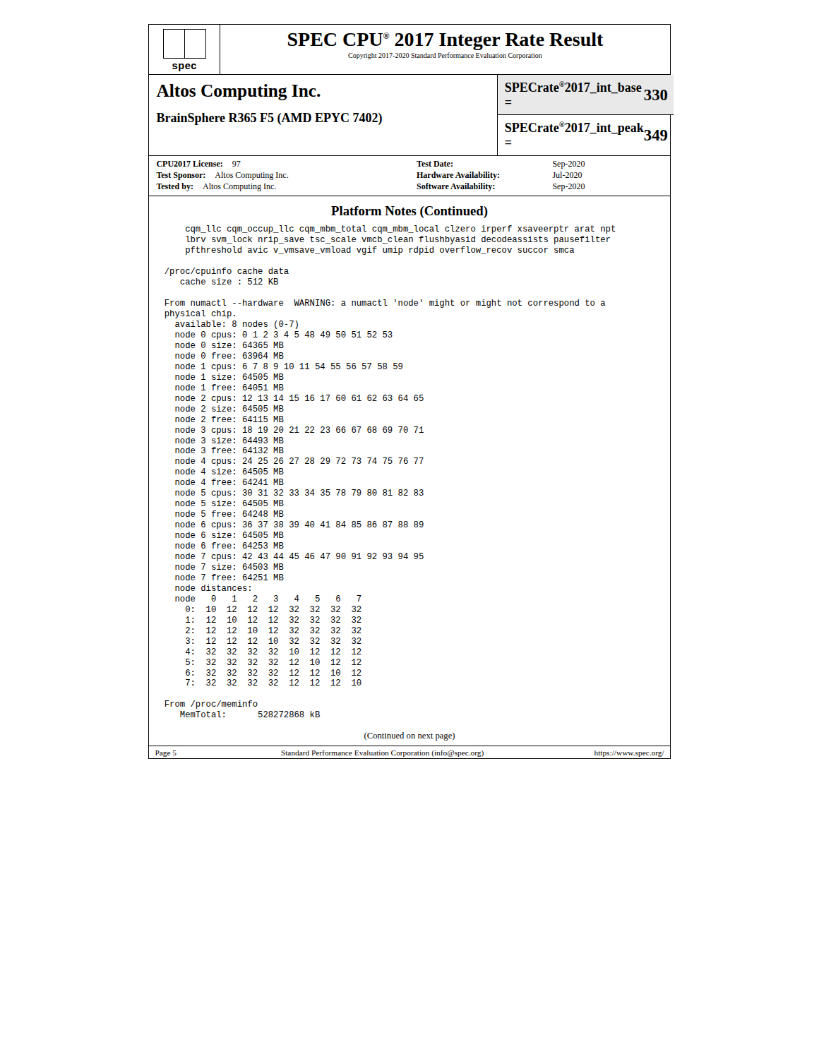spec
SPEC CPU® 2017 Integer Rate Result
Copyright 2017-2020 Standard Performance Evaluation Corporation
Altos Computing Inc.
BrainSphere R365 F5 (AMD EPYC 7402)
SPECrate®2017_int_base = 330
SPECrate®2017_int_peak = 349
CPU2017 License: 97
Test Sponsor: Altos Computing Inc.
Tested by: Altos Computing Inc.
Test Date: Sep-2020
Hardware Availability: Jul-2020
Software Availability: Sep-2020
Platform Notes (Continued)
     cqm_llc cqm_occup_llc cqm_mbm_total cqm_mbm_local clzero irperf xsaveerptr arat npt
     lbrv svm_lock nrip_save tsc_scale vmcb_clean flushbyasid decodeassists pausefilter
     pfthreshold avic v_vmsave_vmload vgif umip rdpid overflow_recov succor smca

 /proc/cpuinfo cache data
    cache size : 512 KB

 From numactl --hardware  WARNING: a numactl 'node' might or might not correspond to a
 physical chip.
   available: 8 nodes (0-7)
   node 0 cpus: 0 1 2 3 4 5 48 49 50 51 52 53
   node 0 size: 64365 MB
   node 0 free: 63964 MB
   node 1 cpus: 6 7 8 9 10 11 54 55 56 57 58 59
   node 1 size: 64505 MB
   node 1 free: 64051 MB
   node 2 cpus: 12 13 14 15 16 17 60 61 62 63 64 65
   node 2 size: 64505 MB
   node 2 free: 64115 MB
   node 3 cpus: 18 19 20 21 22 23 66 67 68 69 70 71
   node 3 size: 64493 MB
   node 3 free: 64132 MB
   node 4 cpus: 24 25 26 27 28 29 72 73 74 75 76 77
   node 4 size: 64505 MB
   node 4 free: 64241 MB
   node 5 cpus: 30 31 32 33 34 35 78 79 80 81 82 83
   node 5 size: 64505 MB
   node 5 free: 64248 MB
   node 6 cpus: 36 37 38 39 40 41 84 85 86 87 88 89
   node 6 size: 64505 MB
   node 6 free: 64253 MB
   node 7 cpus: 42 43 44 45 46 47 90 91 92 93 94 95
   node 7 size: 64503 MB
   node 7 free: 64251 MB
   node distances:
   node   0   1   2   3   4   5   6   7
     0:  10  12  12  12  32  32  32  32
     1:  12  10  12  12  32  32  32  32
     2:  12  12  10  12  32  32  32  32
     3:  12  12  12  10  32  32  32  32
     4:  32  32  32  32  10  12  12  12
     5:  32  32  32  32  12  10  12  12
     6:  32  32  32  32  12  12  10  12
     7:  32  32  32  32  12  12  12  10

 From /proc/meminfo
    MemTotal:      528272868 kB
(Continued on next page)
Page 5
Standard Performance Evaluation Corporation (info@spec.org)
https://www.spec.org/